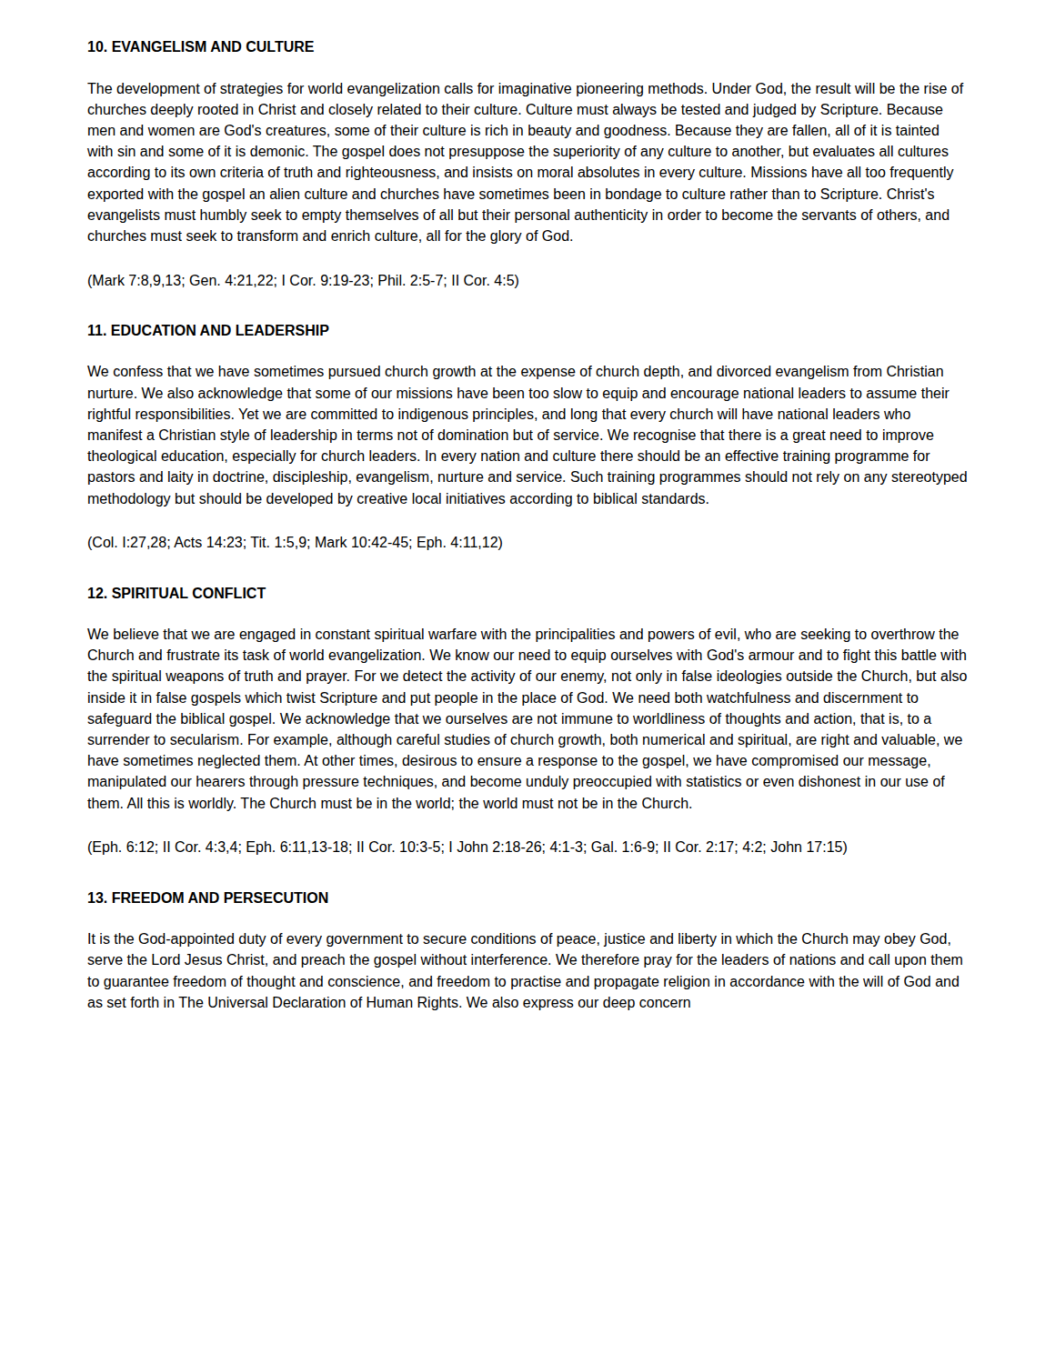10. EVANGELISM AND CULTURE
The development of strategies for world evangelization calls for imaginative pioneering methods. Under God, the result will be the rise of churches deeply rooted in Christ and closely related to their culture. Culture must always be tested and judged by Scripture. Because men and women are God's creatures, some of their culture is rich in beauty and goodness. Because they are fallen, all of it is tainted with sin and some of it is demonic. The gospel does not presuppose the superiority of any culture to another, but evaluates all cultures according to its own criteria of truth and righteousness, and insists on moral absolutes in every culture. Missions have all too frequently exported with the gospel an alien culture and churches have sometimes been in bondage to culture rather than to Scripture. Christ's evangelists must humbly seek to empty themselves of all but their personal authenticity in order to become the servants of others, and churches must seek to transform and enrich culture, all for the glory of God.
(Mark 7:8,9,13; Gen. 4:21,22; I Cor. 9:19-23; Phil. 2:5-7; II Cor. 4:5)
11. EDUCATION AND LEADERSHIP
We confess that we have sometimes pursued church growth at the expense of church depth, and divorced evangelism from Christian nurture. We also acknowledge that some of our missions have been too slow to equip and encourage national leaders to assume their rightful responsibilities. Yet we are committed to indigenous principles, and long that every church will have national leaders who manifest a Christian style of leadership in terms not of domination but of service. We recognise that there is a great need to improve theological education, especially for church leaders. In every nation and culture there should be an effective training programme for pastors and laity in doctrine, discipleship, evangelism, nurture and service. Such training programmes should not rely on any stereotyped methodology but should be developed by creative local initiatives according to biblical standards.
(Col. I:27,28; Acts 14:23; Tit. 1:5,9; Mark 10:42-45; Eph. 4:11,12)
12. SPIRITUAL CONFLICT
We believe that we are engaged in constant spiritual warfare with the principalities and powers of evil, who are seeking to overthrow the Church and frustrate its task of world evangelization. We know our need to equip ourselves with God's armour and to fight this battle with the spiritual weapons of truth and prayer. For we detect the activity of our enemy, not only in false ideologies outside the Church, but also inside it in false gospels which twist Scripture and put people in the place of God. We need both watchfulness and discernment to safeguard the biblical gospel. We acknowledge that we ourselves are not immune to worldliness of thoughts and action, that is, to a surrender to secularism. For example, although careful studies of church growth, both numerical and spiritual, are right and valuable, we have sometimes neglected them. At other times, desirous to ensure a response to the gospel, we have compromised our message, manipulated our hearers through pressure techniques, and become unduly preoccupied with statistics or even dishonest in our use of them. All this is worldly. The Church must be in the world; the world must not be in the Church.
(Eph. 6:12; II Cor. 4:3,4; Eph. 6:11,13-18; II Cor. 10:3-5; I John 2:18-26; 4:1-3; Gal. 1:6-9; II Cor. 2:17; 4:2; John 17:15)
13. FREEDOM AND PERSECUTION
It is the God-appointed duty of every government to secure conditions of peace, justice and liberty in which the Church may obey God, serve the Lord Jesus Christ, and preach the gospel without interference. We therefore pray for the leaders of nations and call upon them to guarantee freedom of thought and conscience, and freedom to practise and propagate religion in accordance with the will of God and as set forth in The Universal Declaration of Human Rights. We also express our deep concern